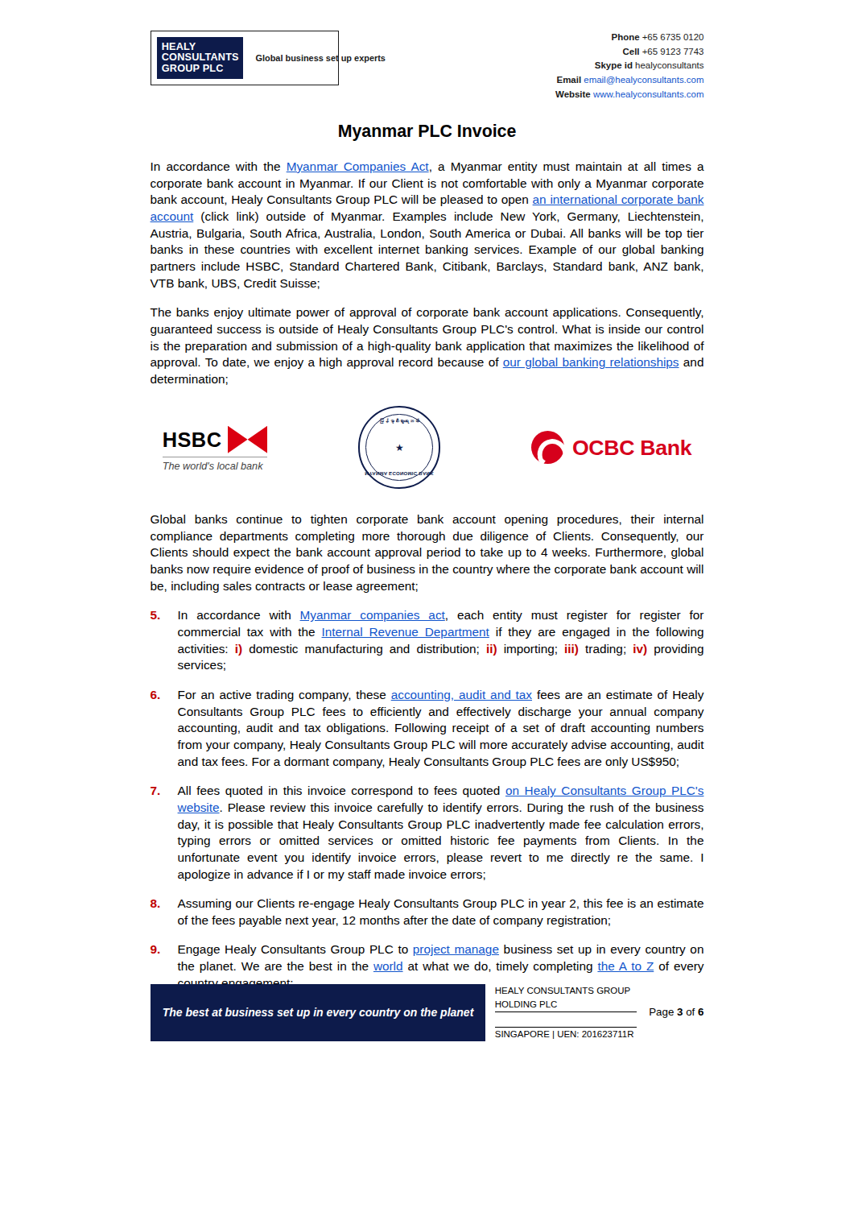HEALY CONSULTANTS GROUP PLC
Global business set up experts
Phone +65 6735 0120
Cell +65 9123 7743
Skype id healyconsultants
Email email@healyconsultants.com
Website www.healyconsultants.com
Myanmar PLC Invoice
In accordance with the Myanmar Companies Act, a Myanmar entity must maintain at all times a corporate bank account in Myanmar. If our Client is not comfortable with only a Myanmar corporate bank account, Healy Consultants Group PLC will be pleased to open an international corporate bank account (click link) outside of Myanmar. Examples include New York, Germany, Liechtenstein, Austria, Bulgaria, South Africa, Australia, London, South America or Dubai. All banks will be top tier banks in these countries with excellent internet banking services. Example of our global banking partners include HSBC, Standard Chartered Bank, Citibank, Barclays, Standard bank, ANZ bank, VTB bank, UBS, Credit Suisse;
The banks enjoy ultimate power of approval of corporate bank account applications. Consequently, guaranteed success is outside of Healy Consultants Group PLC's control. What is inside our control is the preparation and submission of a high-quality bank application that maximizes the likelihood of approval. To date, we enjoy a high approval record because of our global banking relationships and determination;
HSBC
The world's local bank
မြန်မာ့စီးပွားရေးဘဏ်
★
MYANMA ECONOMIC BANK
OCBC Bank
Global banks continue to tighten corporate bank account opening procedures, their internal compliance departments completing more thorough due diligence of Clients. Consequently, our Clients should expect the bank account approval period to take up to 4 weeks. Furthermore, global banks now require evidence of proof of business in the country where the corporate bank account will be, including sales contracts or lease agreement;
In accordance with Myanmar companies act, each entity must register for register for commercial tax with the Internal Revenue Department if they are engaged in the following activities: i) domestic manufacturing and distribution; ii) importing; iii) trading; iv) providing services;
For an active trading company, these accounting, audit and tax fees are an estimate of Healy Consultants Group PLC fees to efficiently and effectively discharge your annual company accounting, audit and tax obligations. Following receipt of a set of draft accounting numbers from your company, Healy Consultants Group PLC will more accurately advise accounting, audit and tax fees. For a dormant company, Healy Consultants Group PLC fees are only US$950;
All fees quoted in this invoice correspond to fees quoted on Healy Consultants Group PLC's website. Please review this invoice carefully to identify errors. During the rush of the business day, it is possible that Healy Consultants Group PLC inadvertently made fee calculation errors, typing errors or omitted services or omitted historic fee payments from Clients. In the unfortunate event you identify invoice errors, please revert to me directly re the same. I apologize in advance if I or my staff made invoice errors;
Assuming our Clients re-engage Healy Consultants Group PLC in year 2, this fee is an estimate of the fees payable next year, 12 months after the date of company registration;
Engage Healy Consultants Group PLC to project manage business set up in every country on the planet. We are the best in the world at what we do, timely completing the A to Z of every country engagement;
The best at business set up in every country on the planet
HEALY CONSULTANTS GROUP HOLDING PLC
SINGAPORE | UEN: 201623711R
Page 3 of 6